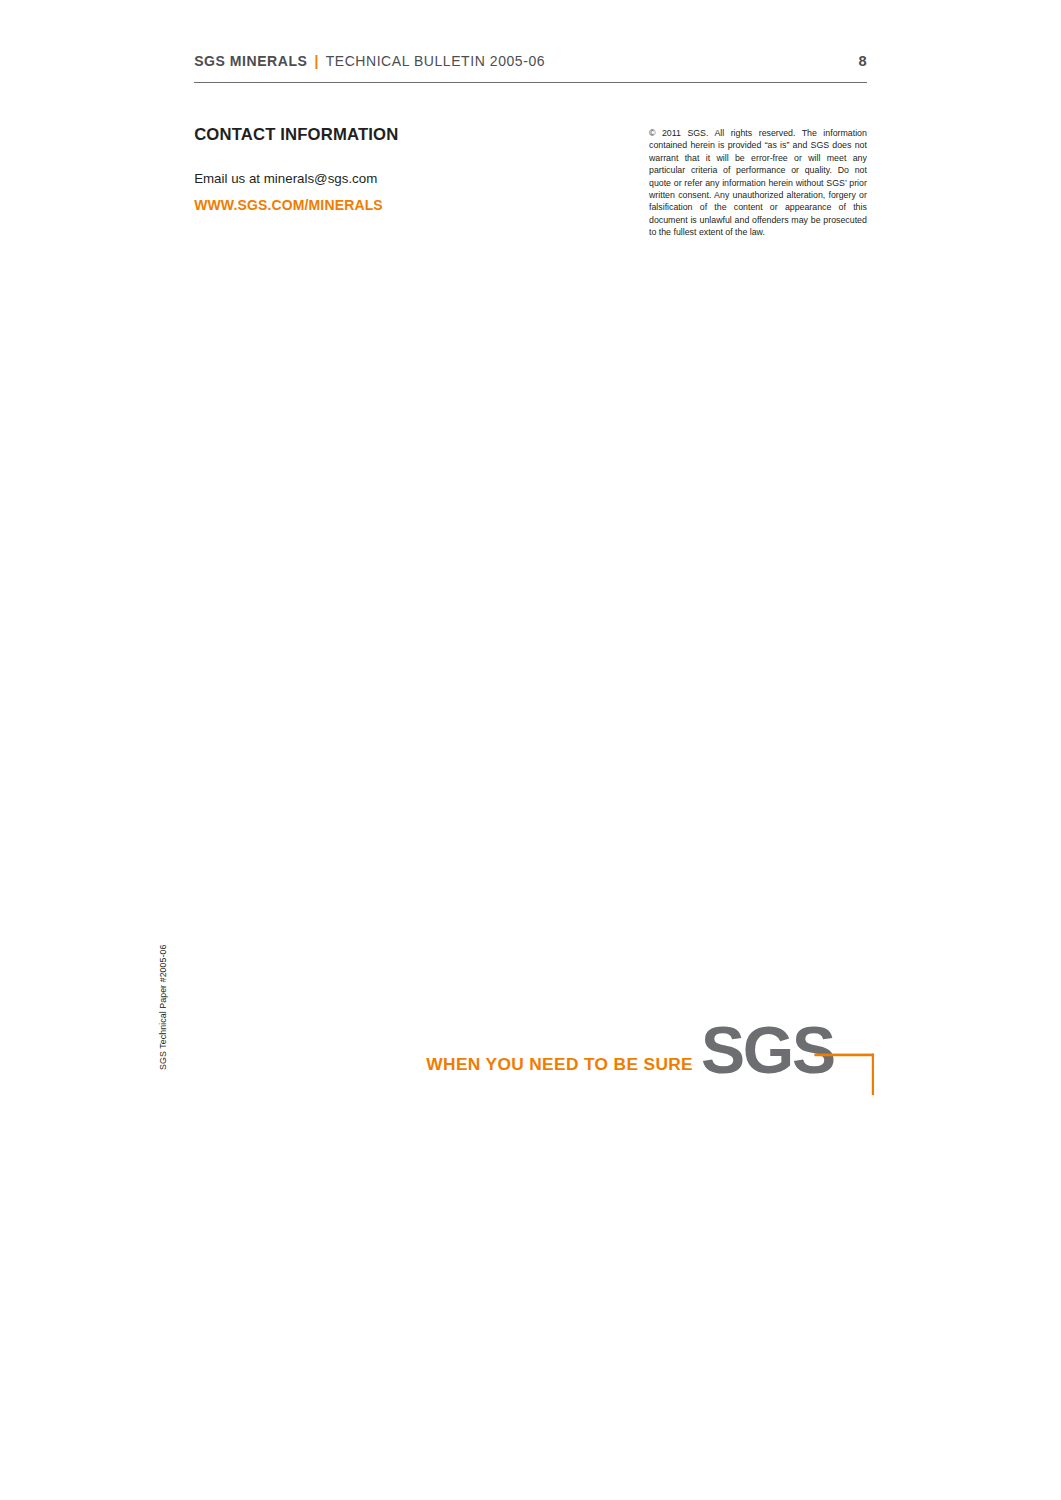SGS MINERALS | TECHNICAL BULLETIN 2005-06 8
Contact Information
Email us at minerals@sgs.com
WWW.SGS.COM/MINERALS
© 2011 SGS. All rights reserved. The information contained herein is provided “as is” and SGS does not warrant that it will be error-free or will meet any particular criteria of performance or quality. Do not quote or refer any information herein without SGS’ prior written consent. Any unauthorized alteration, forgery or falsification of the content or appearance of this document is unlawful and offenders may be prosecuted to the fullest extent of the law.
SGS Technical Paper #2005-06
When you need to be sure
SGS